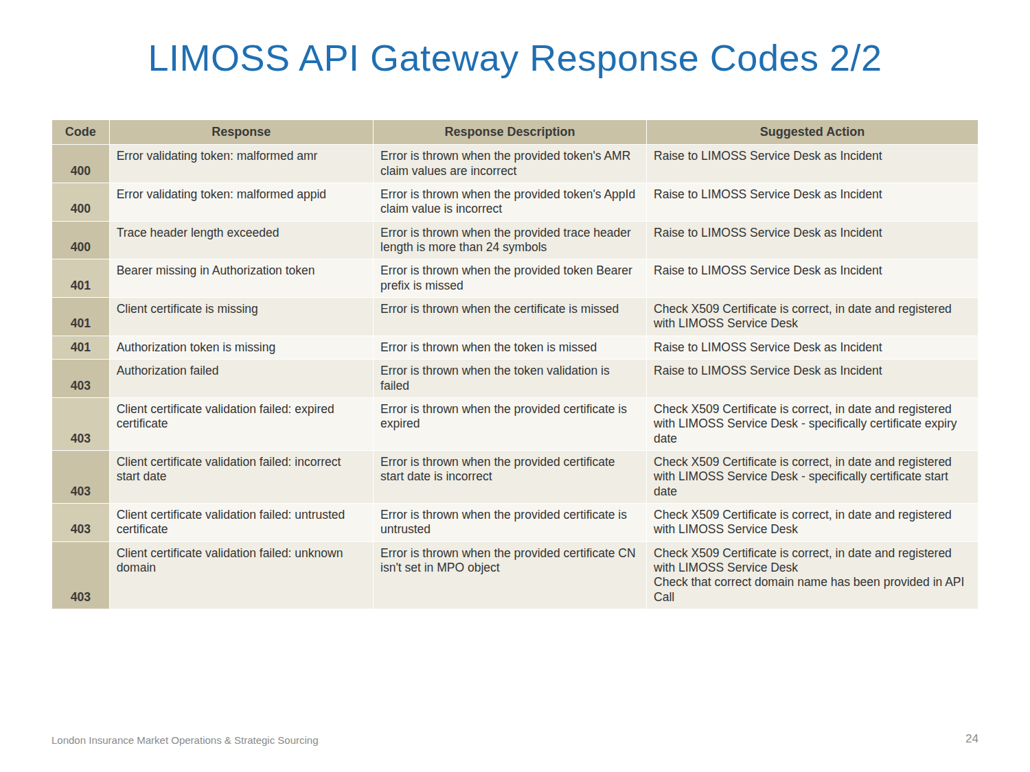LIMOSS API Gateway Response Codes 2/2
| Code | Response | Response Description | Suggested Action |
| --- | --- | --- | --- |
| 400 | Error validating token: malformed amr | Error is thrown when the provided token's AMR claim values are incorrect | Raise to LIMOSS Service Desk as Incident |
| 400 | Error validating token: malformed appid | Error is thrown when the provided token's AppId claim value is incorrect | Raise to LIMOSS Service Desk as Incident |
| 400 | Trace header length exceeded | Error is thrown when the provided trace header length is more than 24 symbols | Raise to LIMOSS Service Desk as Incident |
| 401 | Bearer missing in Authorization token | Error is thrown when the provided token Bearer prefix is missed | Raise to LIMOSS Service Desk as Incident |
| 401 | Client certificate is missing | Error is thrown when the certificate is missed | Check X509 Certificate is correct, in date and registered with LIMOSS Service Desk |
| 401 | Authorization token is missing | Error is thrown when the token is missed | Raise to LIMOSS Service Desk as Incident |
| 403 | Authorization failed | Error is thrown when the token validation is failed | Raise to LIMOSS Service Desk as Incident |
| 403 | Client certificate validation failed: expired certificate | Error is thrown when the provided certificate is expired | Check X509 Certificate is correct, in date and registered with LIMOSS Service Desk - specifically certificate expiry date |
| 403 | Client certificate validation failed: incorrect start date | Error is thrown when the provided certificate start date is incorrect | Check X509 Certificate is correct, in date and registered with LIMOSS Service Desk - specifically certificate start date |
| 403 | Client certificate validation failed: untrusted certificate | Error is thrown when the provided certificate is untrusted | Check X509 Certificate is correct, in date and registered with LIMOSS Service Desk |
| 403 | Client certificate validation failed: unknown domain | Error is thrown when the provided certificate CN isn't set in MPO object | Check X509 Certificate is correct, in date and registered with LIMOSS Service Desk Check that correct domain name has been provided in API Call |
London Insurance Market Operations & Strategic Sourcing
24